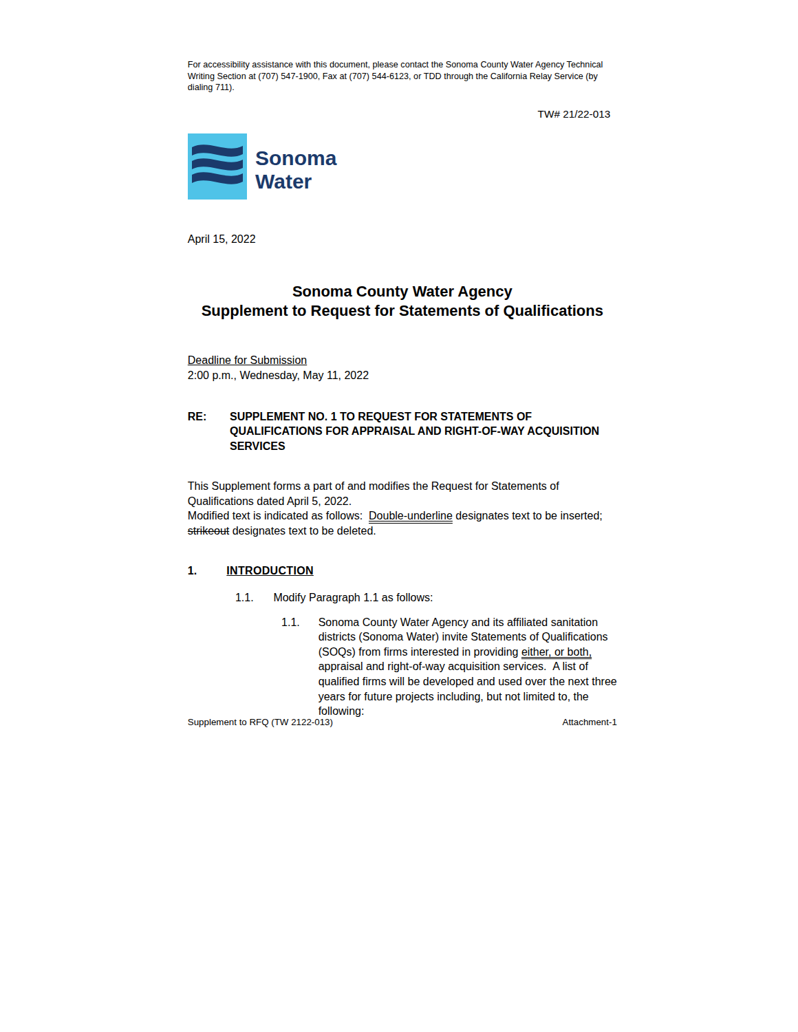For accessibility assistance with this document, please contact the Sonoma County Water Agency Technical Writing Section at (707) 547-1900, Fax at (707) 544-6123, or TDD through the California Relay Service (by dialing 711).
TW# 21/22-013
Sonoma Water
April 15, 2022
Sonoma County Water Agency
Supplement to Request for Statements of Qualifications
Deadline for Submission 2:00 p.m., Wednesday, May 11, 2022
RE:
SUPPLEMENT NO. 1 TO REQUEST FOR STATEMENTS OF QUALIFICATIONS FOR APPRAISAL AND RIGHT-OF-WAY ACQUISITION SERVICES
This Supplement forms a part of and modifies the Request for Statements of Qualifications dated April 5, 2022.
Modified text is indicated as follows: Double-underline designates text to be inserted; strikeout designates text to be deleted.
1. INTRODUCTION
1.1. Modify Paragraph 1.1 as follows:
1.1. Sonoma County Water Agency and its affiliated sanitation districts (Sonoma Water) invite Statements of Qualifications (SOQs) from firms interested in providing either, or both, appraisal and right-of-way acquisition services. A list of qualified firms will be developed and used over the next three years for future projects including, but not limited to, the following:
Supplement to RFQ (TW 2122-013) Attachment-1